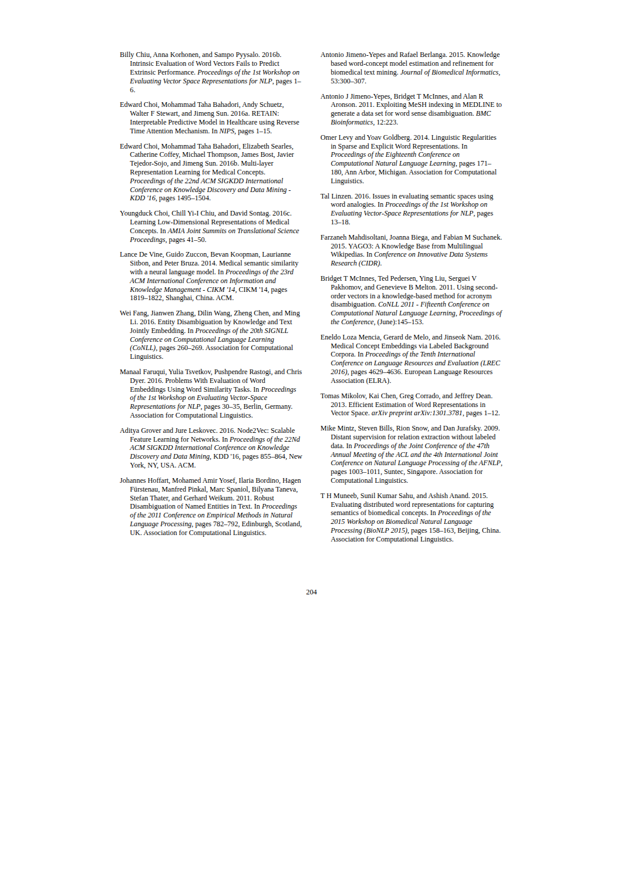Billy Chiu, Anna Korhonen, and Sampo Pyysalo. 2016b. Intrinsic Evaluation of Word Vectors Fails to Predict Extrinsic Performance. Proceedings of the 1st Workshop on Evaluating Vector Space Representations for NLP, pages 1–6.
Edward Choi, Mohammad Taha Bahadori, Andy Schuetz, Walter F Stewart, and Jimeng Sun. 2016a. RETAIN: Interpretable Predictive Model in Healthcare using Reverse Time Attention Mechanism. In NIPS, pages 1–15.
Edward Choi, Mohammad Taha Bahadori, Elizabeth Searles, Catherine Coffey, Michael Thompson, James Bost, Javier Tejedor-Sojo, and Jimeng Sun. 2016b. Multi-layer Representation Learning for Medical Concepts. Proceedings of the 22nd ACM SIGKDD International Conference on Knowledge Discovery and Data Mining - KDD '16, pages 1495–1504.
Youngduck Choi, Chill Yi-I Chiu, and David Sontag. 2016c. Learning Low-Dimensional Representations of Medical Concepts. In AMIA Joint Summits on Translational Science Proceedings, pages 41–50.
Lance De Vine, Guido Zuccon, Bevan Koopman, Laurianne Sitbon, and Peter Bruza. 2014. Medical semantic similarity with a neural language model. In Proceedings of the 23rd ACM International Conference on Information and Knowledge Management - CIKM '14, CIKM '14, pages 1819–1822, Shanghai, China. ACM.
Wei Fang, Jianwen Zhang, Dilin Wang, Zheng Chen, and Ming Li. 2016. Entity Disambiguation by Knowledge and Text Jointly Embedding. In Proceedings of the 20th SIGNLL Conference on Computational Language Learning (CoNLL), pages 260–269. Association for Computational Linguistics.
Manaal Faruqui, Yulia Tsvetkov, Pushpendre Rastogi, and Chris Dyer. 2016. Problems With Evaluation of Word Embeddings Using Word Similarity Tasks. In Proceedings of the 1st Workshop on Evaluating Vector-Space Representations for NLP, pages 30–35, Berlin, Germany. Association for Computational Linguistics.
Aditya Grover and Jure Leskovec. 2016. Node2Vec: Scalable Feature Learning for Networks. In Proceedings of the 22Nd ACM SIGKDD International Conference on Knowledge Discovery and Data Mining, KDD '16, pages 855–864, New York, NY, USA. ACM.
Johannes Hoffart, Mohamed Amir Yosef, Ilaria Bordino, Hagen Fürstenau, Manfred Pinkal, Marc Spaniol, Bilyana Taneva, Stefan Thater, and Gerhard Weikum. 2011. Robust Disambiguation of Named Entities in Text. In Proceedings of the 2011 Conference on Empirical Methods in Natural Language Processing, pages 782–792, Edinburgh, Scotland, UK. Association for Computational Linguistics.
Antonio Jimeno-Yepes and Rafael Berlanga. 2015. Knowledge based word-concept model estimation and refinement for biomedical text mining. Journal of Biomedical Informatics, 53:300–307.
Antonio J Jimeno-Yepes, Bridget T McInnes, and Alan R Aronson. 2011. Exploiting MeSH indexing in MEDLINE to generate a data set for word sense disambiguation. BMC Bioinformatics, 12:223.
Omer Levy and Yoav Goldberg. 2014. Linguistic Regularities in Sparse and Explicit Word Representations. In Proceedings of the Eighteenth Conference on Computational Natural Language Learning, pages 171–180, Ann Arbor, Michigan. Association for Computational Linguistics.
Tal Linzen. 2016. Issues in evaluating semantic spaces using word analogies. In Proceedings of the 1st Workshop on Evaluating Vector-Space Representations for NLP, pages 13–18.
Farzaneh Mahdisoltani, Joanna Biega, and Fabian M Suchanek. 2015. YAGO3: A Knowledge Base from Multilingual Wikipedias. In Conference on Innovative Data Systems Research (CIDR).
Bridget T McInnes, Ted Pedersen, Ying Liu, Serguei V Pakhomov, and Genevieve B Melton. 2011. Using second-order vectors in a knowledge-based method for acronym disambiguation. CoNLL 2011 - Fifteenth Conference on Computational Natural Language Learning, Proceedings of the Conference, (June):145–153.
Eneldo Loza Mencia, Gerard de Melo, and Jinseok Nam. 2016. Medical Concept Embeddings via Labeled Background Corpora. In Proceedings of the Tenth International Conference on Language Resources and Evaluation (LREC 2016), pages 4629–4636. European Language Resources Association (ELRA).
Tomas Mikolov, Kai Chen, Greg Corrado, and Jeffrey Dean. 2013. Efficient Estimation of Word Representations in Vector Space. arXiv preprint arXiv:1301.3781, pages 1–12.
Mike Mintz, Steven Bills, Rion Snow, and Dan Jurafsky. 2009. Distant supervision for relation extraction without labeled data. In Proceedings of the Joint Conference of the 47th Annual Meeting of the ACL and the 4th International Joint Conference on Natural Language Processing of the AFNLP, pages 1003–1011, Suntec, Singapore. Association for Computational Linguistics.
T H Muneeb, Sunil Kumar Sahu, and Ashish Anand. 2015. Evaluating distributed word representations for capturing semantics of biomedical concepts. In Proceedings of the 2015 Workshop on Biomedical Natural Language Processing (BioNLP 2015), pages 158–163, Beijing, China. Association for Computational Linguistics.
204